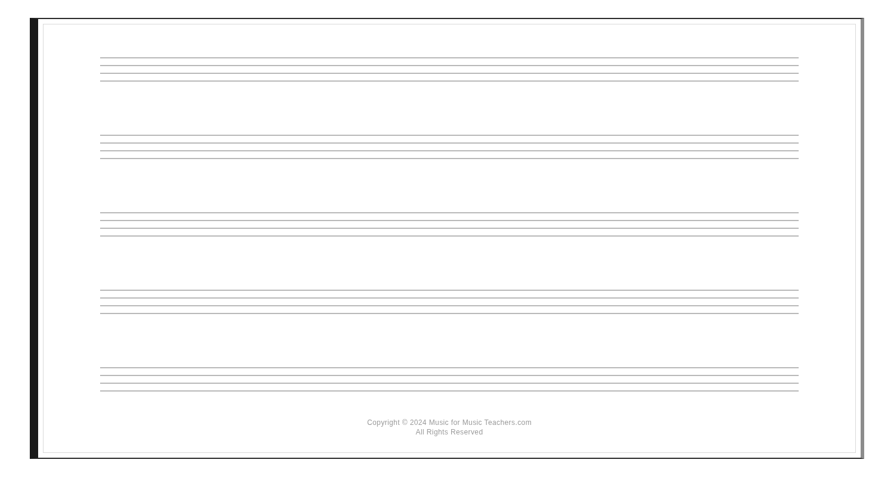Copyright © 2024 Music for Music Teachers.com
All Rights Reserved